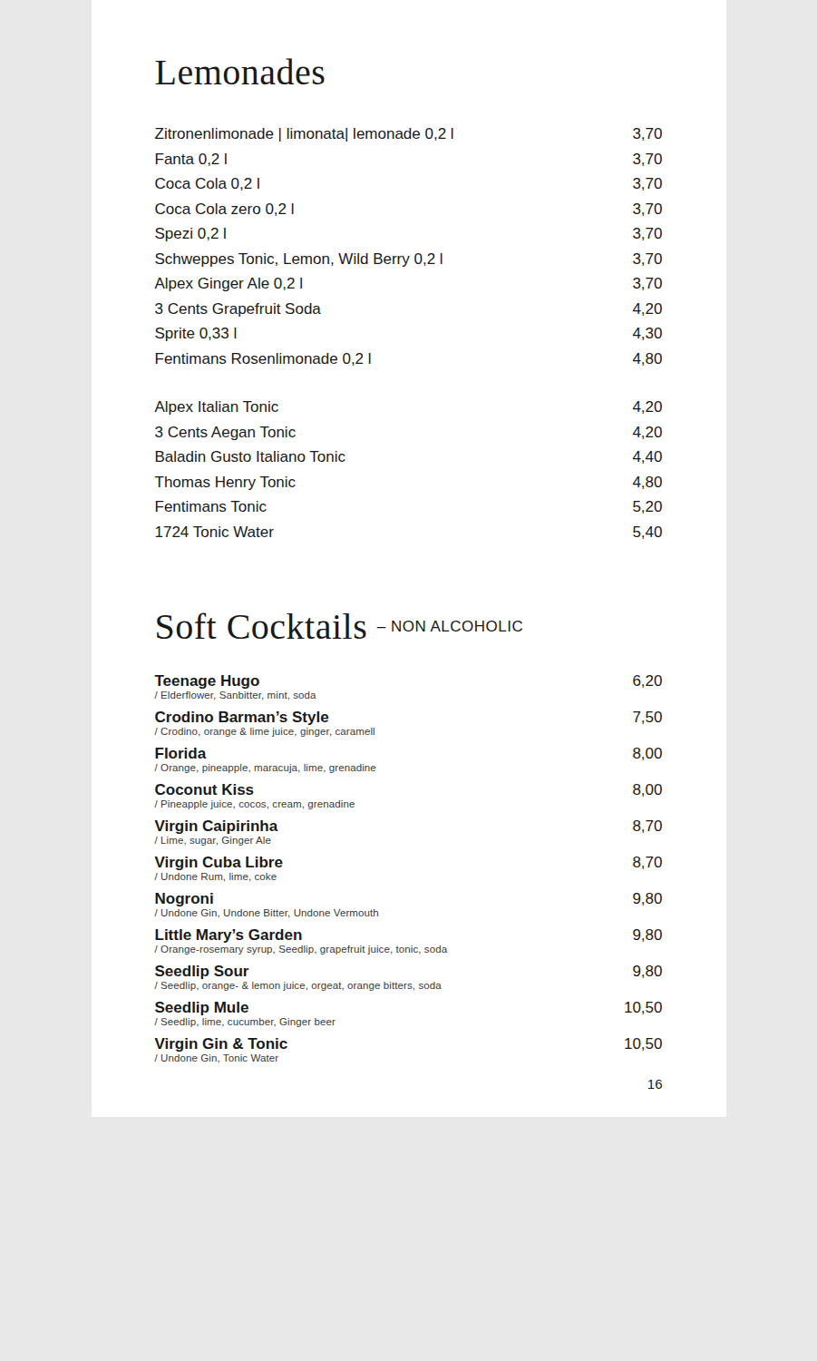Lemonades
Zitronenlimonade | limonata| lemonade 0,2 l 3,70
Fanta 0,2 l 3,70
Coca Cola 0,2 l 3,70
Coca Cola zero 0,2 l 3,70
Spezi 0,2 l 3,70
Schweppes Tonic, Lemon, Wild Berry 0,2 l 3,70
Alpex Ginger Ale 0,2 l 3,70
3 Cents Grapefruit Soda 4,20
Sprite 0,33 l 4,30
Fentimans Rosenlimonade 0,2 l 4,80
Alpex Italian Tonic 4,20
3 Cents Aegan Tonic 4,20
Baladin Gusto Italiano Tonic 4,40
Thomas Henry Tonic 4,80
Fentimans Tonic 5,20
1724 Tonic Water 5,40
Soft Cocktails – NON ALCOHOLIC
Teenage Hugo 6,20
/ Elderflower, Sanbitter, mint, soda
Crodino Barman’s Style 7,50
/ Crodino, orange & lime juice, ginger, caramell
Florida 8,00
/ Orange, pineapple, maracuja, lime, grenadine
Coconut Kiss 8,00
/ Pineapple juice, cocos, cream, grenadine
Virgin Caipirinha 8,70
/ Lime, sugar, Ginger Ale
Virgin Cuba Libre 8,70
/ Undone Rum, lime, coke
Nogroni 9,80
/ Undone Gin, Undone Bitter, Undone Vermouth
Little Mary’s Garden 9,80
/ Orange-rosemary syrup, Seedlip, grapefruit juice, tonic, soda
Seedlip Sour 9,80
/ Seedlip, orange- & lemon juice, orgeat, orange bitters, soda
Seedlip Mule 10,50
/ Seedlip, lime, cucumber, Ginger beer
Virgin Gin & Tonic 10,50
/ Undone Gin, Tonic Water
16